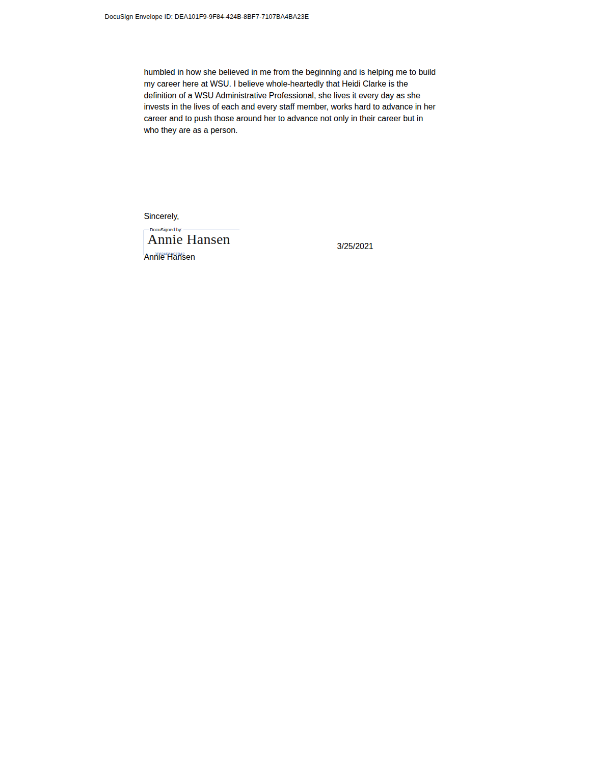DocuSign Envelope ID: DEA101F9-9F84-424B-8BF7-7107BA4BA23E
humbled in how she believed in me from the beginning and is helping me to build my career here at WSU. I believe whole-heartedly that Heidi Clarke is the definition of a WSU Administrative Professional, she lives it every day as she invests in the lives of each and every staff member, works hard to advance in her career and to push those around her to advance not only in their career but in who they are as a person.
Sincerely,
DocuSigned by:
Annie Hansen
3F824E5A07B42 Annie Hansen
3/25/2021